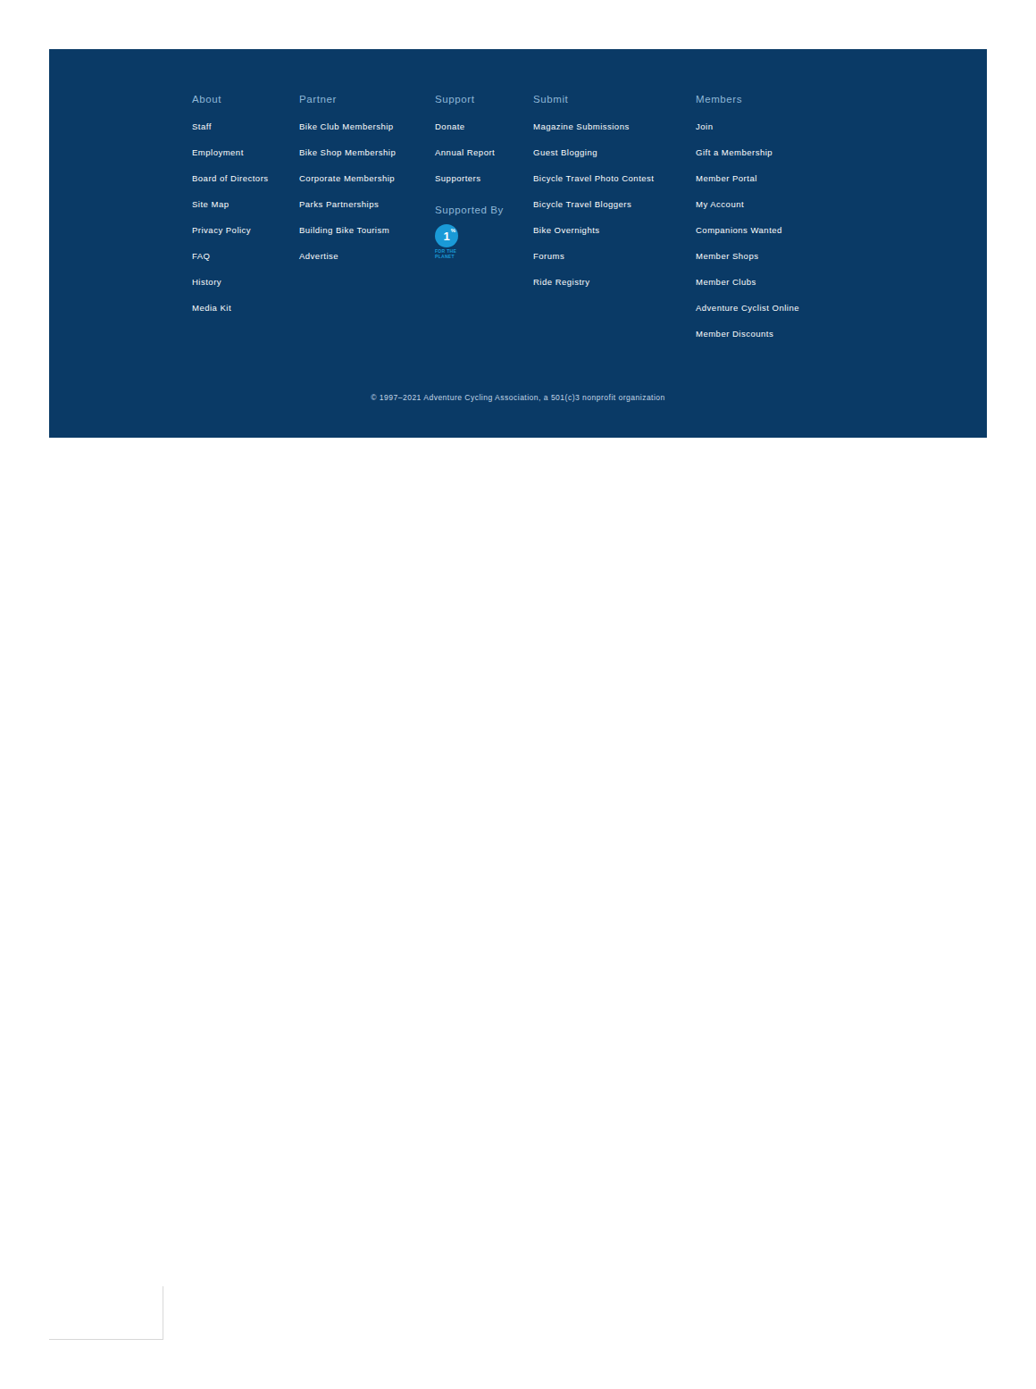About
Staff
Employment
Board of Directors
Site Map
Privacy Policy
FAQ
History
Media Kit
Partner
Bike Club Membership
Bike Shop Membership
Corporate Membership
Parks Partnerships
Building Bike Tourism
Advertise
Support
Donate
Annual Report
Supporters
Supported By
1
FOR THE
PLANET
Submit
Magazine Submissions
Guest Blogging
Bicycle Travel Photo Contest
Bicycle Travel Bloggers
Bike Overnights
Forums
Ride Registry
Members
Join
Gift a Membership
Member Portal
My Account
Companions Wanted
Member Shops
Member Clubs
Adventure Cyclist Online
Member Discounts
© 1997–2021 Adventure Cycling Association, a 501(c)3 nonprofit organization